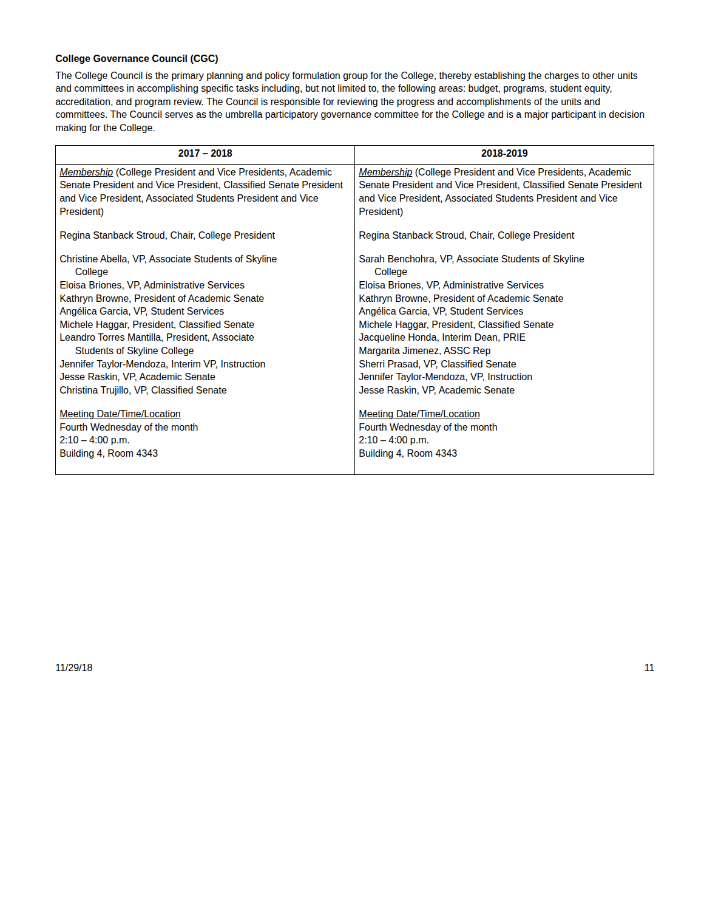College Governance Council (CGC)
The College Council is the primary planning and policy formulation group for the College, thereby establishing the charges to other units and committees in accomplishing specific tasks including, but not limited to, the following areas: budget, programs, student equity, accreditation, and program review. The Council is responsible for reviewing the progress and accomplishments of the units and committees. The Council serves as the umbrella participatory governance committee for the College and is a major participant in decision making for the College.
| 2017 – 2018 | 2018-2019 |
| --- | --- |
| Membership (College President and Vice Presidents, Academic Senate President and Vice President, Classified Senate President and Vice President, Associated Students President and Vice President) Regina Stanback Stroud, Chair, College President Christine Abella, VP, Associate Students of Skyline College Eloisa Briones, VP, Administrative Services Kathryn Browne, President of Academic Senate Angélica Garcia, VP, Student Services Michele Haggar, President, Classified Senate Leandro Torres Mantilla, President, Associate Students of Skyline College Jennifer Taylor-Mendoza, Interim VP, Instruction Jesse Raskin, VP, Academic Senate Christina Trujillo, VP, Classified Senate Meeting Date/Time/Location Fourth Wednesday of the month 2:10 – 4:00 p.m. Building 4, Room 4343 | Membership (College President and Vice Presidents, Academic Senate President and Vice President, Classified Senate President and Vice President, Associated Students President and Vice President) Regina Stanback Stroud, Chair, College President Sarah Benchohra, VP, Associate Students of Skyline College Eloisa Briones, VP, Administrative Services Kathryn Browne, President of Academic Senate Angélica Garcia, VP, Student Services Michele Haggar, President, Classified Senate Jacqueline Honda, Interim Dean, PRIE Margarita Jimenez, ASSC Rep Sherri Prasad, VP, Classified Senate Jennifer Taylor-Mendoza, VP, Instruction Jesse Raskin, VP, Academic Senate Meeting Date/Time/Location Fourth Wednesday of the month 2:10 – 4:00 p.m. Building 4, Room 4343 |
11/29/18 11